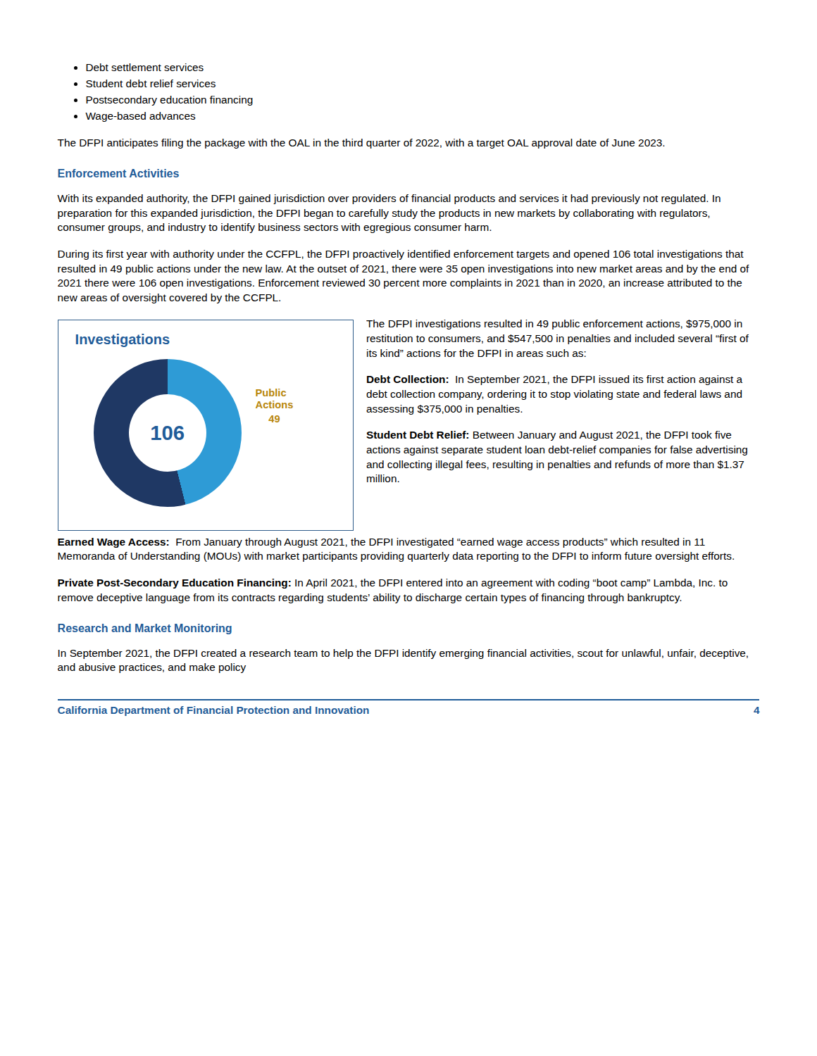Debt settlement services
Student debt relief services
Postsecondary education financing
Wage-based advances
The DFPI anticipates filing the package with the OAL in the third quarter of 2022, with a target OAL approval date of June 2023.
Enforcement Activities
With its expanded authority, the DFPI gained jurisdiction over providers of financial products and services it had previously not regulated. In preparation for this expanded jurisdiction, the DFPI began to carefully study the products in new markets by collaborating with regulators, consumer groups, and industry to identify business sectors with egregious consumer harm.
During its first year with authority under the CCFPL, the DFPI proactively identified enforcement targets and opened 106 total investigations that resulted in 49 public actions under the new law. At the outset of 2021, there were 35 open investigations into new market areas and by the end of 2021 there were 106 open investigations. Enforcement reviewed 30 percent more complaints in 2021 than in 2020, an increase attributed to the new areas of oversight covered by the CCFPL.
Investigations
Public
Actions49
The DFPI investigations resulted in 49 public enforcement actions, $975,000 in restitution to consumers, and $547,500 in penalties and included several “first of its kind” actions for the DFPI in areas such as:
Debt Collection: In September 2021, the DFPI issued its first action against a debt collection company, ordering it to stop violating state and federal laws and assessing $375,000 in penalties.
Student Debt Relief: Between January and August 2021, the DFPI took five actions against separate student loan debt-relief companies for false advertising and collecting illegal fees, resulting in penalties and refunds of more than $1.37 million.
Earned Wage Access: From January through August 2021, the DFPI investigated “earned wage access products” which resulted in 11 Memoranda of Understanding (MOUs) with market participants providing quarterly data reporting to the DFPI to inform future oversight efforts.
Private Post-Secondary Education Financing: In April 2021, the DFPI entered into an agreement with coding “boot camp” Lambda, Inc. to remove deceptive language from its contracts regarding students’ ability to discharge certain types of financing through bankruptcy.
Research and Market Monitoring
In September 2021, the DFPI created a research team to help the DFPI identify emerging financial activities, scout for unlawful, unfair, deceptive, and abusive practices, and make policy
California Department of Financial Protection and Innovation 4